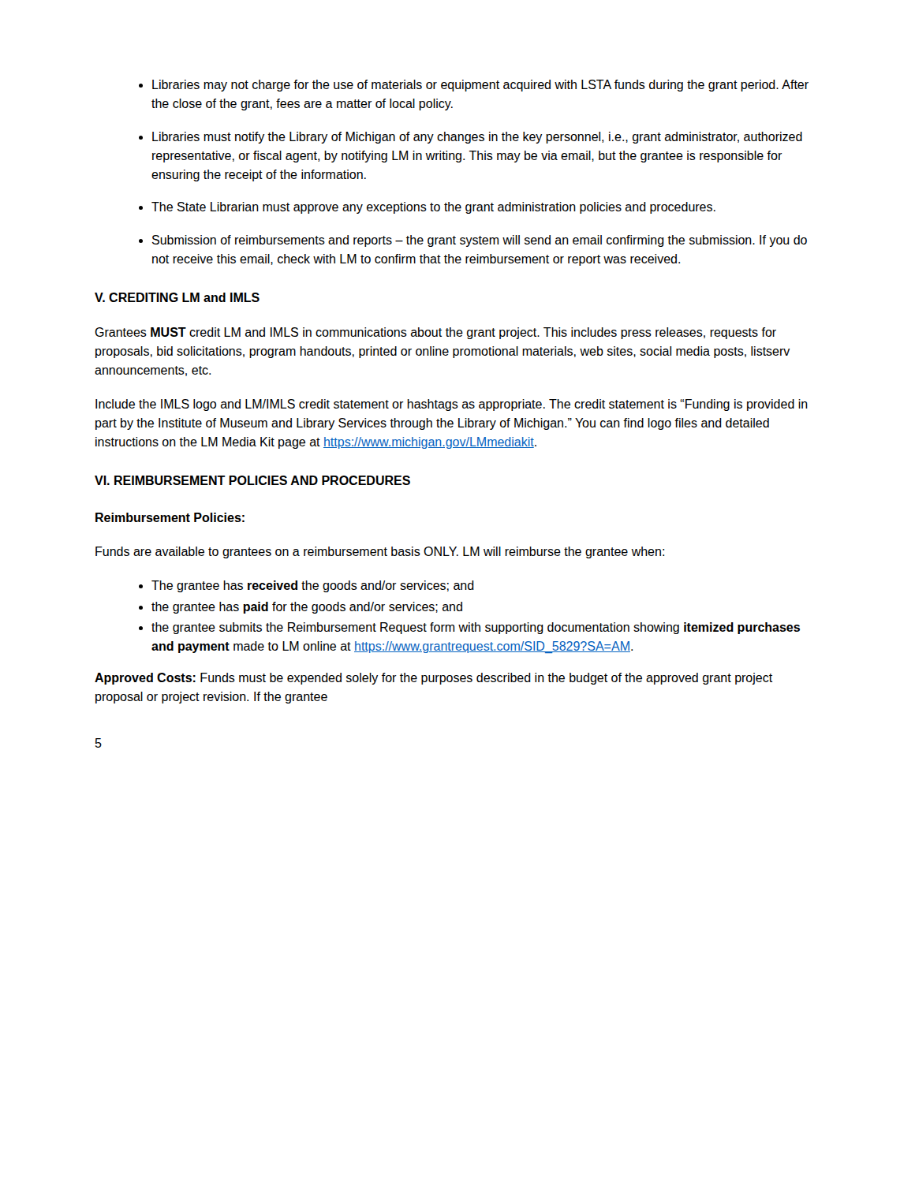Libraries may not charge for the use of materials or equipment acquired with LSTA funds during the grant period. After the close of the grant, fees are a matter of local policy.
Libraries must notify the Library of Michigan of any changes in the key personnel, i.e., grant administrator, authorized representative, or fiscal agent, by notifying LM in writing. This may be via email, but the grantee is responsible for ensuring the receipt of the information.
The State Librarian must approve any exceptions to the grant administration policies and procedures.
Submission of reimbursements and reports – the grant system will send an email confirming the submission. If you do not receive this email, check with LM to confirm that the reimbursement or report was received.
V. CREDITING LM and IMLS
Grantees MUST credit LM and IMLS in communications about the grant project. This includes press releases, requests for proposals, bid solicitations, program handouts, printed or online promotional materials, web sites, social media posts, listserv announcements, etc.
Include the IMLS logo and LM/IMLS credit statement or hashtags as appropriate. The credit statement is “Funding is provided in part by the Institute of Museum and Library Services through the Library of Michigan.” You can find logo files and detailed instructions on the LM Media Kit page at https://www.michigan.gov/LMmediakit.
VI. REIMBURSEMENT POLICIES AND PROCEDURES
Reimbursement Policies:
Funds are available to grantees on a reimbursement basis ONLY. LM will reimburse the grantee when:
The grantee has received the goods and/or services; and
the grantee has paid for the goods and/or services; and
the grantee submits the Reimbursement Request form with supporting documentation showing itemized purchases and payment made to LM online at https://www.grantrequest.com/SID_5829?SA=AM.
Approved Costs: Funds must be expended solely for the purposes described in the budget of the approved grant project proposal or project revision. If the grantee
5